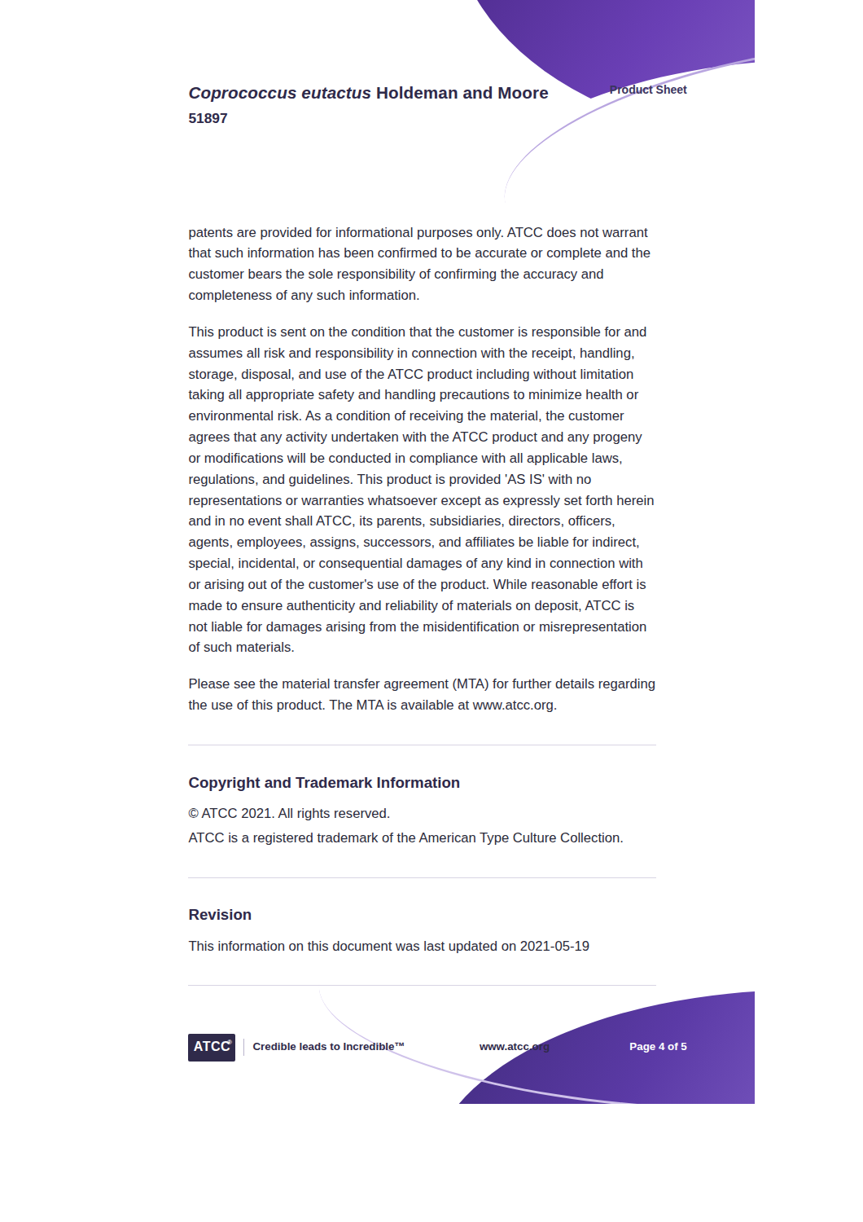Coprococcus eutactus Holdeman and Moore
51897
Product Sheet
patents are provided for informational purposes only. ATCC does not warrant that such information has been confirmed to be accurate or complete and the customer bears the sole responsibility of confirming the accuracy and completeness of any such information.
This product is sent on the condition that the customer is responsible for and assumes all risk and responsibility in connection with the receipt, handling, storage, disposal, and use of the ATCC product including without limitation taking all appropriate safety and handling precautions to minimize health or environmental risk. As a condition of receiving the material, the customer agrees that any activity undertaken with the ATCC product and any progeny or modifications will be conducted in compliance with all applicable laws, regulations, and guidelines. This product is provided 'AS IS' with no representations or warranties whatsoever except as expressly set forth herein and in no event shall ATCC, its parents, subsidiaries, directors, officers, agents, employees, assigns, successors, and affiliates be liable for indirect, special, incidental, or consequential damages of any kind in connection with or arising out of the customer's use of the product. While reasonable effort is made to ensure authenticity and reliability of materials on deposit, ATCC is not liable for damages arising from the misidentification or misrepresentation of such materials.
Please see the material transfer agreement (MTA) for further details regarding the use of this product. The MTA is available at www.atcc.org.
Copyright and Trademark Information
© ATCC 2021. All rights reserved.
ATCC is a registered trademark of the American Type Culture Collection.
Revision
This information on this document was last updated on 2021-05-19
ATCC® Credible leads to Incredible™
www.atcc.org Page 4 of 5